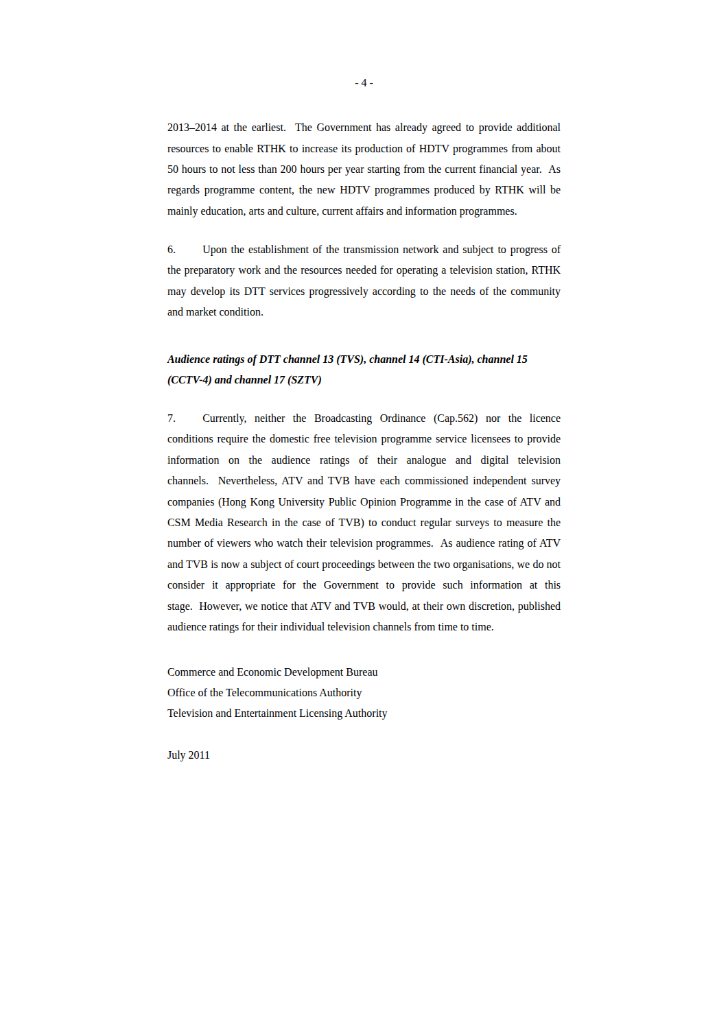- 4 -
2013–2014 at the earliest. The Government has already agreed to provide additional resources to enable RTHK to increase its production of HDTV programmes from about 50 hours to not less than 200 hours per year starting from the current financial year. As regards programme content, the new HDTV programmes produced by RTHK will be mainly education, arts and culture, current affairs and information programmes.
6. Upon the establishment of the transmission network and subject to progress of the preparatory work and the resources needed for operating a television station, RTHK may develop its DTT services progressively according to the needs of the community and market condition.
Audience ratings of DTT channel 13 (TVS), channel 14 (CTI-Asia), channel 15 (CCTV-4) and channel 17 (SZTV)
7. Currently, neither the Broadcasting Ordinance (Cap.562) nor the licence conditions require the domestic free television programme service licensees to provide information on the audience ratings of their analogue and digital television channels. Nevertheless, ATV and TVB have each commissioned independent survey companies (Hong Kong University Public Opinion Programme in the case of ATV and CSM Media Research in the case of TVB) to conduct regular surveys to measure the number of viewers who watch their television programmes. As audience rating of ATV and TVB is now a subject of court proceedings between the two organisations, we do not consider it appropriate for the Government to provide such information at this stage. However, we notice that ATV and TVB would, at their own discretion, published audience ratings for their individual television channels from time to time.
Commerce and Economic Development Bureau
Office of the Telecommunications Authority
Television and Entertainment Licensing Authority
July 2011